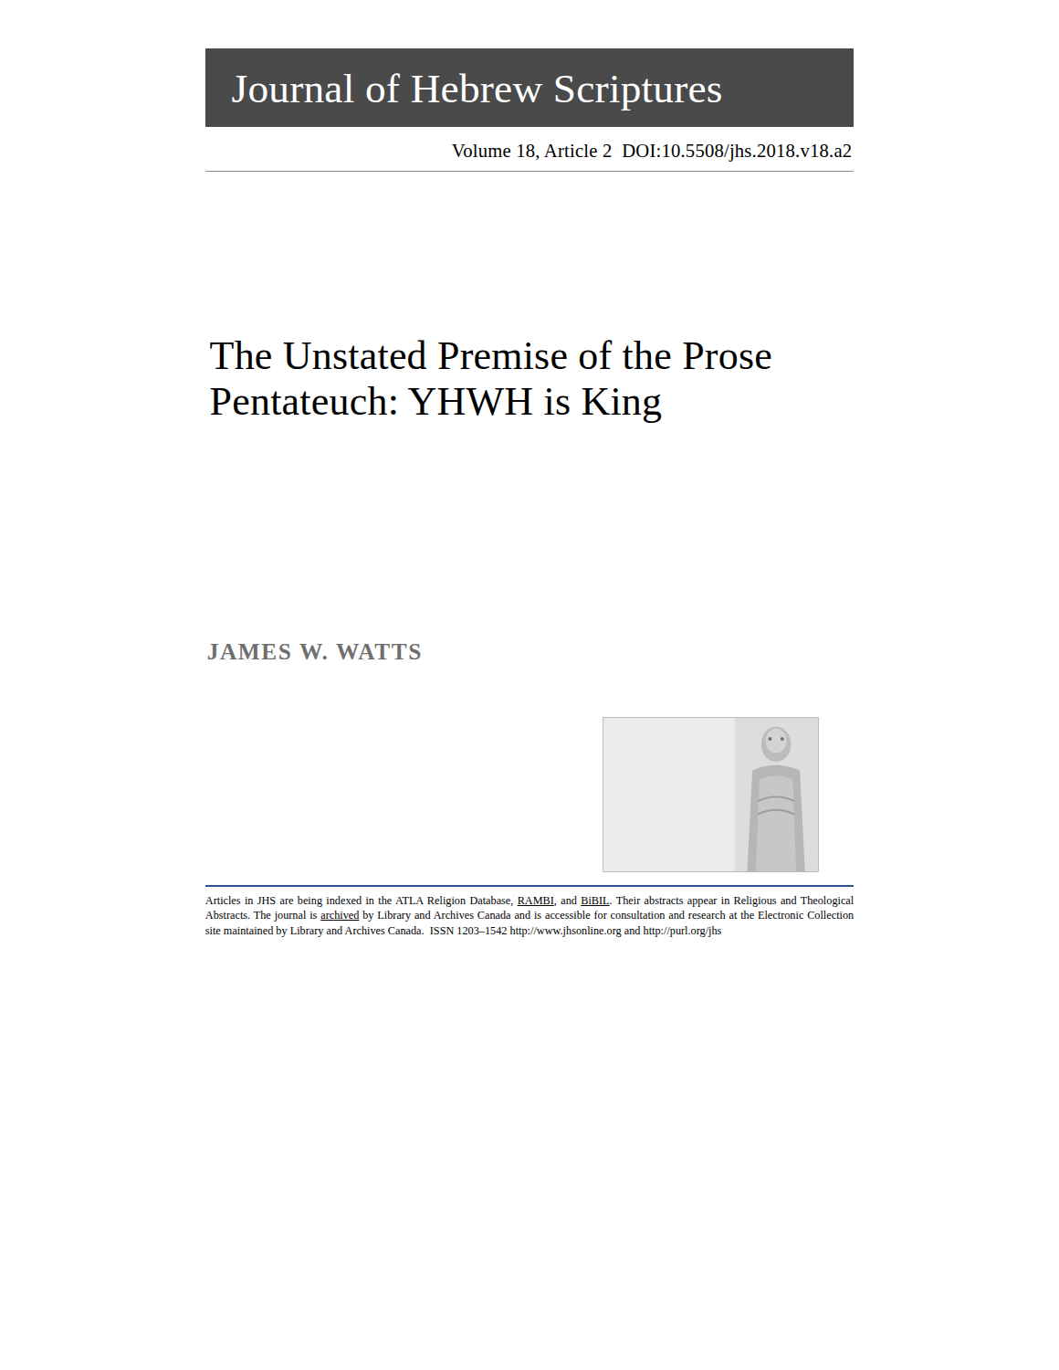Journal of Hebrew Scriptures
Volume 18, Article 2 DOI:10.5508/jhs.2018.v18.a2
The Unstated Premise of the Prose
Pentateuch: YHWH is King
James W. Watts
רַבִּי ־ ז ״ כְּלֵן שְׁוּ אֶמַ ״ יְהוָוּ ״ יוֹג דְּ״ אָבִיד נְבוּכַדְרֶאצַּר״ מֶלֶךְ־בָּו הָעִיר הַזֹּאת וְהִצַּתִּי אֶת־ קִטְּרוּ עַל־גַּגּוֹתֵיהֶם לַ הִכְעִסֻנִי׃ 30 כִּי־הָיוּ מִנְּעֻרֹתֵיהֶם ־כִּי בְנֵי־ אֲדָיו׃ 31 כִּי עַל־אַפִּי ס׃
Articles in JHS are being indexed in the ATLA Religion Database, RAMBI, and BiBIL. Their abstracts appear in Religious and Theological Abstracts. The journal is archived by Library and Archives Canada and is accessible for consultation and research at the Electronic Collection site maintained by Library and Archives Canada. ISSN 1203–1542 http://www.jhsonline.org and http://purl.org/jhs